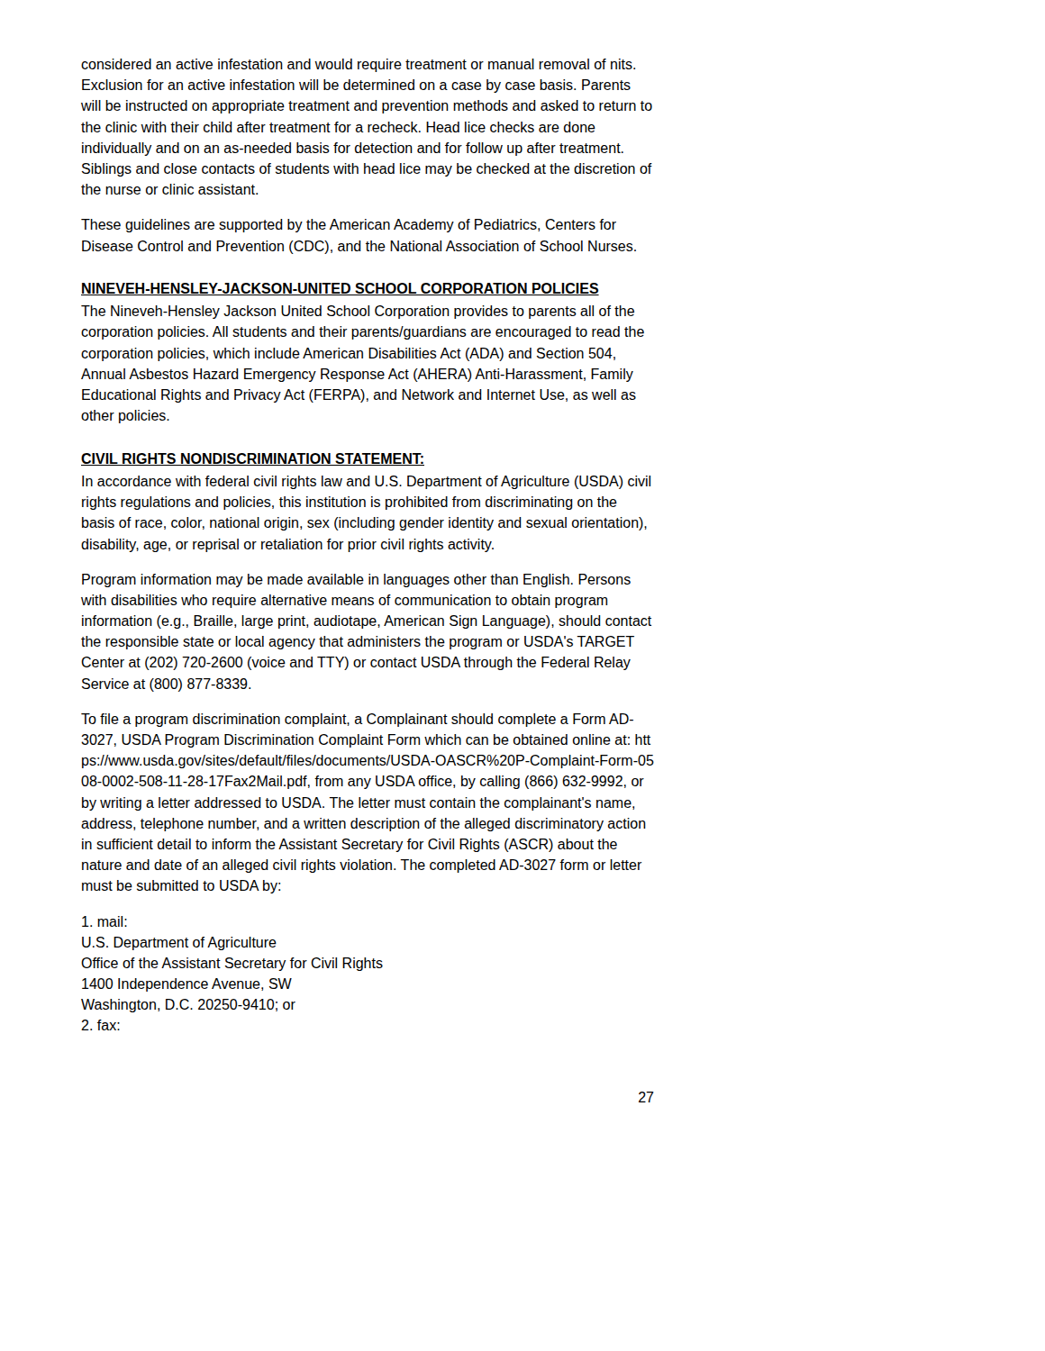considered an active infestation and would require treatment or manual removal of nits. Exclusion for an active infestation will be determined on a case by case basis. Parents will be instructed on appropriate treatment and prevention methods and asked to return to the clinic with their child after treatment for a recheck. Head lice checks are done individually and on an as-needed basis for detection and for follow up after treatment. Siblings and close contacts of students with head lice may be checked at the discretion of the nurse or clinic assistant.
These guidelines are supported by the American Academy of Pediatrics, Centers for Disease Control and Prevention (CDC), and the National Association of School Nurses.
NINEVEH-HENSLEY-JACKSON-UNITED SCHOOL CORPORATION POLICIES
The Nineveh-Hensley Jackson United School Corporation provides to parents all of the corporation policies. All students and their parents/guardians are encouraged to read the corporation policies, which include American Disabilities Act (ADA) and Section 504, Annual Asbestos Hazard Emergency Response Act (AHERA) Anti-Harassment, Family Educational Rights and Privacy Act (FERPA), and Network and Internet Use, as well as other policies.
CIVIL RIGHTS NONDISCRIMINATION STATEMENT:
In accordance with federal civil rights law and U.S. Department of Agriculture (USDA) civil rights regulations and policies, this institution is prohibited from discriminating on the basis of race, color, national origin, sex (including gender identity and sexual orientation), disability, age, or reprisal or retaliation for prior civil rights activity.
Program information may be made available in languages other than English. Persons with disabilities who require alternative means of communication to obtain program information (e.g., Braille, large print, audiotape, American Sign Language), should contact the responsible state or local agency that administers the program or USDA's TARGET Center at (202) 720-2600 (voice and TTY) or contact USDA through the Federal Relay Service at (800) 877-8339.
To file a program discrimination complaint, a Complainant should complete a Form AD-3027, USDA Program Discrimination Complaint Form which can be obtained online at: https://www.usda.gov/sites/default/files/documents/USDA-OASCR%20P-Complaint-Form-0508-0002-508-11-28-17Fax2Mail.pdf, from any USDA office, by calling (866) 632-9992, or by writing a letter addressed to USDA. The letter must contain the complainant's name, address, telephone number, and a written description of the alleged discriminatory action in sufficient detail to inform the Assistant Secretary for Civil Rights (ASCR) about the nature and date of an alleged civil rights violation. The completed AD-3027 form or letter must be submitted to USDA by:
1. mail:
U.S. Department of Agriculture
Office of the Assistant Secretary for Civil Rights
1400 Independence Avenue, SW
Washington, D.C. 20250-9410; or
2. fax:
27